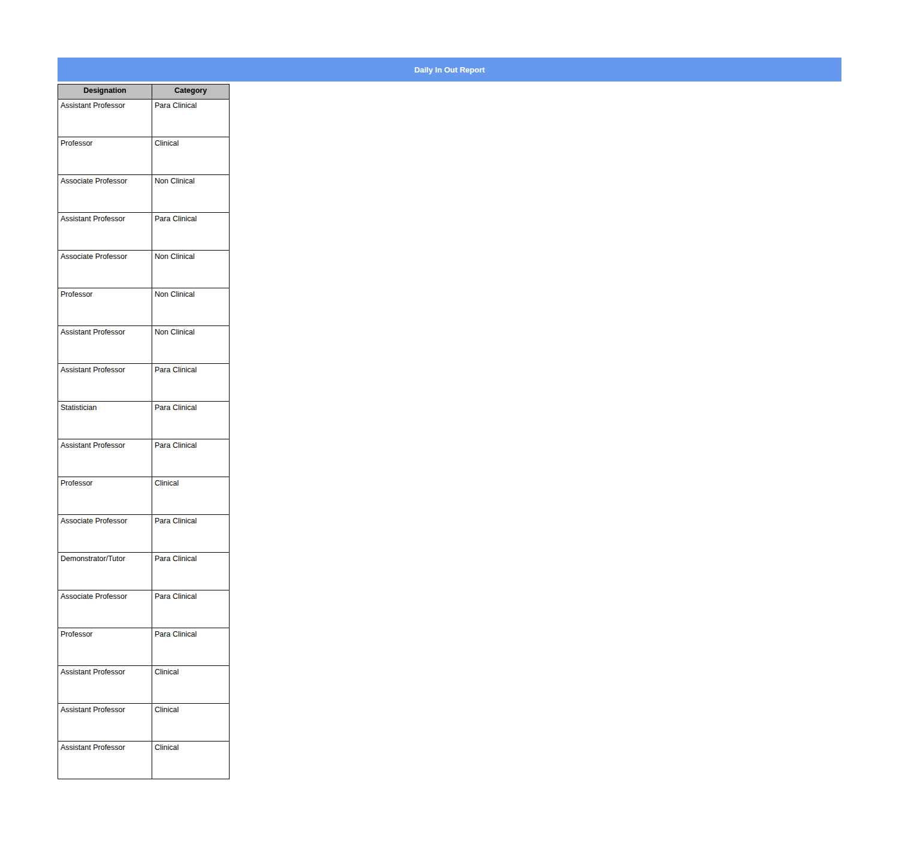Daily In Out Report
| Designation | Category |
| --- | --- |
| Assistant Professor | Para Clinical |
| Professor | Clinical |
| Associate Professor | Non Clinical |
| Assistant Professor | Para Clinical |
| Associate Professor | Non Clinical |
| Professor | Non Clinical |
| Assistant Professor | Non Clinical |
| Assistant Professor | Para Clinical |
| Statistician | Para Clinical |
| Assistant Professor | Para Clinical |
| Professor | Clinical |
| Associate Professor | Para Clinical |
| Demonstrator/Tutor | Para Clinical |
| Associate Professor | Para Clinical |
| Professor | Para Clinical |
| Assistant Professor | Clinical |
| Assistant Professor | Clinical |
| Assistant Professor | Clinical |